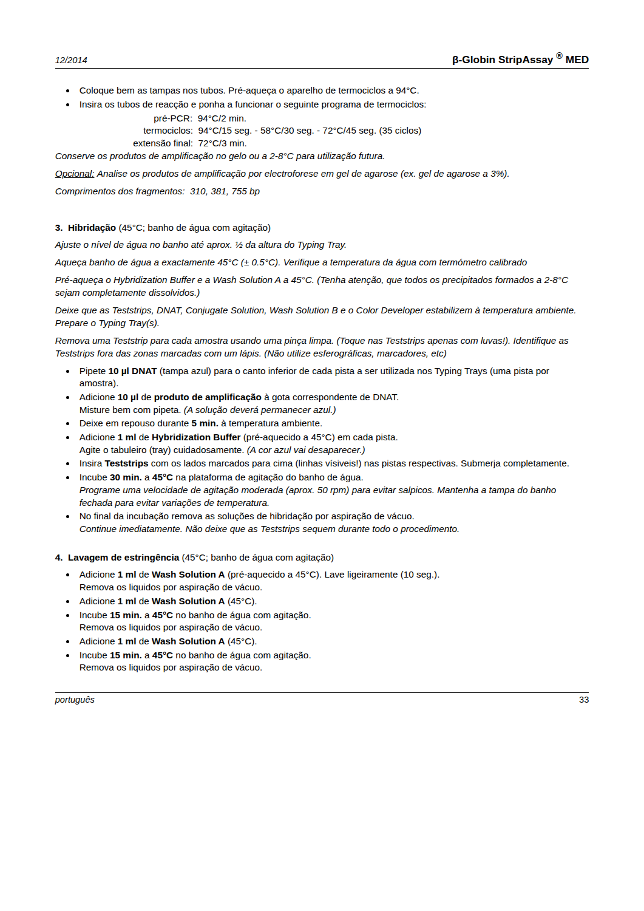12/2014 β-Globin StripAssay ® MED
Coloque bem as tampas nos tubos. Pré-aqueça o aparelho de termociclos a 94°C.
Insira os tubos de reacção e ponha a funcionar o seguinte programa de termociclos:
pré-PCR: 94°C/2 min. termociclos: 94°C/15 seg. - 58°C/30 seg. - 72°C/45 seg. (35 ciclos) extensão final: 72°C/3 min.
Conserve os produtos de amplificação no gelo ou a 2-8°C para utilização futura.
Opcional: Analise os produtos de amplificação por electroforese em gel de agarose (ex. gel de agarose a 3%).
Comprimentos dos fragmentos: 310, 381, 755 bp
3. Hibridação (45°C; banho de água com agitação)
Ajuste o nível de água no banho até aprox. ½ da altura do Typing Tray.
Aqueça banho de água a exactamente 45°C (± 0.5°C). Verifique a temperatura da água com termómetro calibrado
Pré-aqueça o Hybridization Buffer e a Wash Solution A a 45°C. (Tenha atenção, que todos os precipitados formados a 2-8°C sejam completamente dissolvidos.)
Deixe que as Teststrips, DNAT, Conjugate Solution, Wash Solution B e o Color Developer estabilizem à temperatura ambiente. Prepare o Typing Tray(s).
Remova uma Teststrip para cada amostra usando uma pinça limpa. (Toque nas Teststrips apenas com luvas!). Identifique as Teststrips fora das zonas marcadas com um lápis. (Não utilize esferográficas, marcadores, etc)
Pipete 10 µl DNAT (tampa azul) para o canto inferior de cada pista a ser utilizada nos Typing Trays (uma pista por amostra).
Adicione 10 µl de produto de amplificação à gota correspondente de DNAT.
Misture bem com pipeta. (A solução deverá permanecer azul.)
Deixe em repouso durante 5 min. à temperatura ambiente.
Adicione 1 ml de Hybridization Buffer (pré-aquecido a 45°C) em cada pista.
Agite o tabuleiro (tray) cuidadosamente. (A cor azul vai desaparecer.)
Insira Teststrips com os lados marcados para cima (linhas vísiveis!) nas pistas respectivas. Submerja completamente.
Incube 30 min. a 45°C na plataforma de agitação do banho de água.
Programe uma velocidade de agitação moderada (aprox. 50 rpm) para evitar salpicos. Mantenha a tampa do banho fechada para evitar variações de temperatura.
No final da incubação remova as soluções de hibridação por aspiração de vácuo.
Continue imediatamente. Não deixe que as Teststrips sequem durante todo o procedimento.
4. Lavagem de estringência (45°C; banho de água com agitação)
Adicione 1 ml de Wash Solution A (pré-aquecido a 45°C). Lave ligeiramente (10 seg.).
Remova os liquidos por aspiração de vácuo.
Adicione 1 ml de Wash Solution A (45°C).
Incube 15 min. a 45°C no banho de água com agitação.
Remova os liquidos por aspiração de vácuo.
Adicione 1 ml de Wash Solution A (45°C).
Incube 15 min. a 45°C no banho de água com agitação.
Remova os liquidos por aspiração de vácuo.
português 33